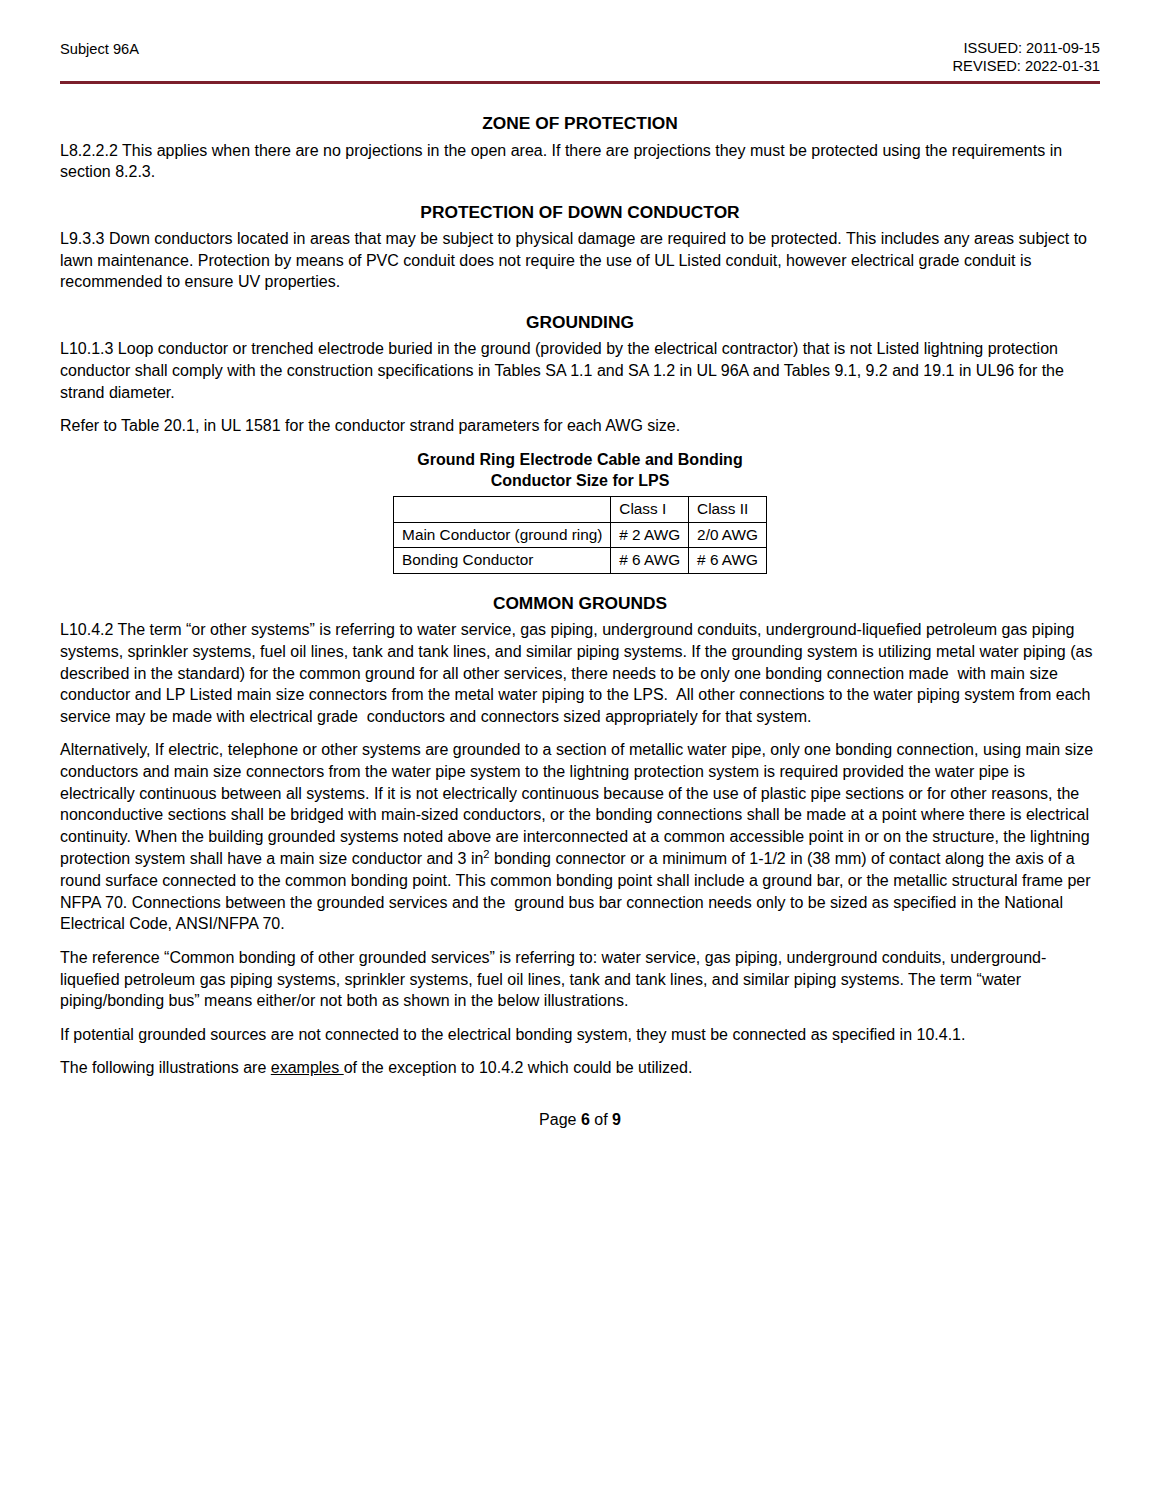Subject 96A
ISSUED: 2011-09-15
REVISED: 2022-01-31
ZONE OF PROTECTION
L8.2.2.2 This applies when there are no projections in the open area. If there are projections they must be protected using the requirements in section 8.2.3.
PROTECTION OF DOWN CONDUCTOR
L9.3.3 Down conductors located in areas that may be subject to physical damage are required to be protected. This includes any areas subject to lawn maintenance. Protection by means of PVC conduit does not require the use of UL Listed conduit, however electrical grade conduit is recommended to ensure UV properties.
GROUNDING
L10.1.3 Loop conductor or trenched electrode buried in the ground (provided by the electrical contractor) that is not Listed lightning protection conductor shall comply with the construction specifications in Tables SA 1.1 and SA 1.2 in UL 96A and Tables 9.1, 9.2 and 19.1 in UL96 for the strand diameter.
Refer to Table 20.1, in UL 1581 for the conductor strand parameters for each AWG size.
Ground Ring Electrode Cable and Bonding Conductor Size for LPS
| | Class I | Class II |
| --- | --- | --- |
| Main Conductor (ground ring) | # 2 AWG | 2/0 AWG |
| Bonding Conductor | # 6 AWG | # 6 AWG |
COMMON GROUNDS
L10.4.2 The term “or other systems” is referring to water service, gas piping, underground conduits, underground-liquefied petroleum gas piping systems, sprinkler systems, fuel oil lines, tank and tank lines, and similar piping systems. If the grounding system is utilizing metal water piping (as described in the standard) for the common ground for all other services, there needs to be only one bonding connection made with main size conductor and LP Listed main size connectors from the metal water piping to the LPS. All other connections to the water piping system from each service may be made with electrical grade conductors and connectors sized appropriately for that system.
Alternatively, If electric, telephone or other systems are grounded to a section of metallic water pipe, only one bonding connection, using main size conductors and main size connectors from the water pipe system to the lightning protection system is required provided the water pipe is electrically continuous between all systems. If it is not electrically continuous because of the use of plastic pipe sections or for other reasons, the nonconductive sections shall be bridged with main-sized conductors, or the bonding connections shall be made at a point where there is electrical continuity. When the building grounded systems noted above are interconnected at a common accessible point in or on the structure, the lightning protection system shall have a main size conductor and 3 in2 bonding connector or a minimum of 1-1/2 in (38 mm) of contact along the axis of a round surface connected to the common bonding point. This common bonding point shall include a ground bar, or the metallic structural frame per NFPA 70. Connections between the grounded services and the ground bus bar connection needs only to be sized as specified in the National Electrical Code, ANSI/NFPA 70.
The reference “Common bonding of other grounded services” is referring to: water service, gas piping, underground conduits, underground-liquefied petroleum gas piping systems, sprinkler systems, fuel oil lines, tank and tank lines, and similar piping systems. The term “water piping/bonding bus” means either/or not both as shown in the below illustrations.
If potential grounded sources are not connected to the electrical bonding system, they must be connected as specified in 10.4.1.
The following illustrations are examples of the exception to 10.4.2 which could be utilized.
Page 6 of 9